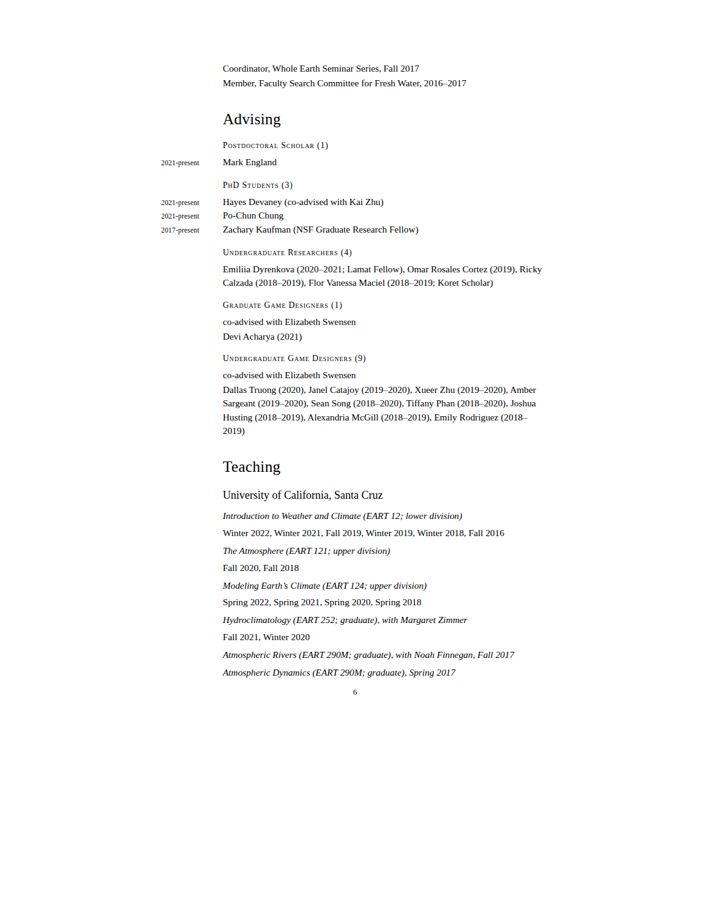Coordinator, Whole Earth Seminar Series, Fall 2017
Member, Faculty Search Committee for Fresh Water, 2016–2017
Advising
Postdoctoral Scholar (1)
2021-present
Mark England
PhD Students (3)
2021-present
Hayes Devaney (co-advised with Kai Zhu)
2021-present
Po-Chun Chung
2017-present
Zachary Kaufman (NSF Graduate Research Fellow)
Undergraduate Researchers (4)
Emiliia Dyrenkova (2020–2021; Lamat Fellow), Omar Rosales Cortez (2019), Ricky Calzada (2018–2019), Flor Vanessa Maciel (2018–2019; Koret Scholar)
Graduate Game Designers (1)
co-advised with Elizabeth Swensen
Devi Acharya (2021)
Undergraduate Game Designers (9)
co-advised with Elizabeth Swensen
Dallas Truong (2020), Janel Catajoy (2019–2020), Xueer Zhu (2019–2020), Amber Sargeant (2019–2020), Sean Song (2018–2020), Tiffany Phan (2018–2020), Joshua Husting (2018–2019), Alexandria McGill (2018–2019), Emily Rodriguez (2018–2019)
Teaching
University of California, Santa Cruz
Introduction to Weather and Climate (EART 12; lower division)
Winter 2022, Winter 2021, Fall 2019, Winter 2019, Winter 2018, Fall 2016
The Atmosphere (EART 121; upper division)
Fall 2020, Fall 2018
Modeling Earth’s Climate (EART 124; upper division)
Spring 2022, Spring 2021, Spring 2020, Spring 2018
Hydroclimatology (EART 252; graduate), with Margaret Zimmer
Fall 2021, Winter 2020
Atmospheric Rivers (EART 290M; graduate), with Noah Finnegan, Fall 2017
Atmospheric Dynamics (EART 290M; graduate), Spring 2017
6